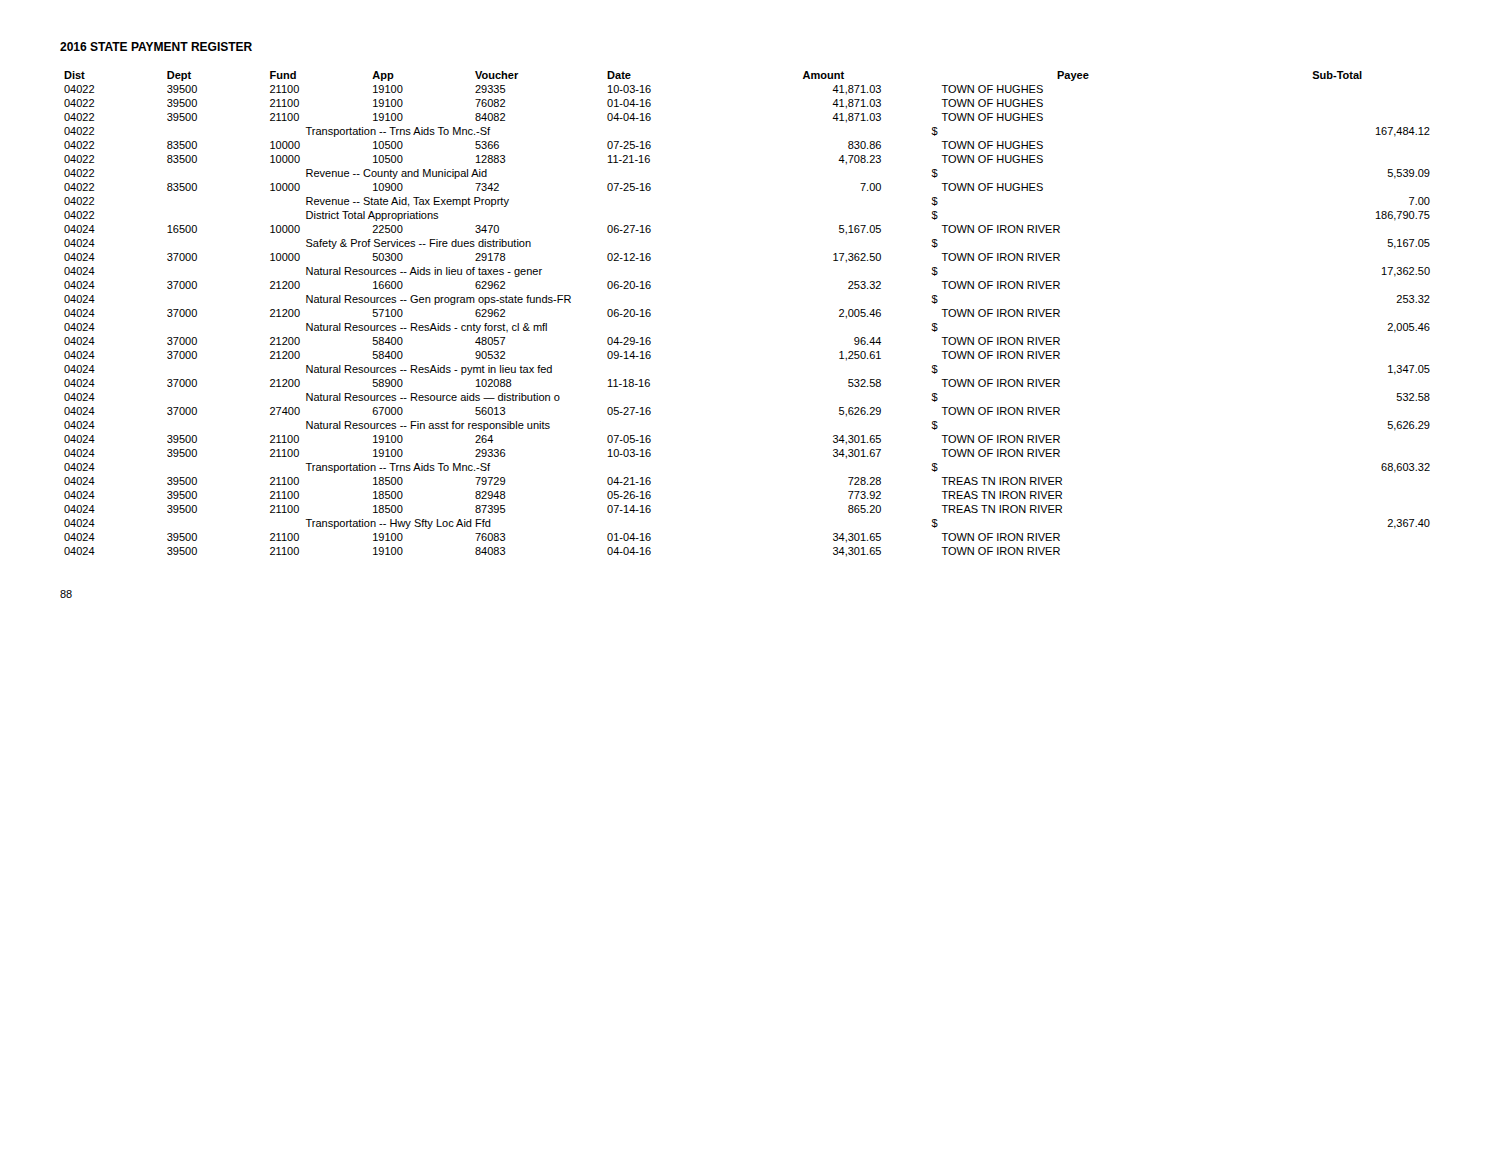2016 STATE PAYMENT REGISTER
| Dist | Dept | Fund | App | Voucher | Date | Amount | Payee | Sub-Total |
| --- | --- | --- | --- | --- | --- | --- | --- | --- |
| 04022 | 39500 | 21100 | 19100 | 29335 | 10-03-16 | 41,871.03 | TOWN OF HUGHES | |
| 04022 | 39500 | 21100 | 19100 | 76082 | 01-04-16 | 41,871.03 | TOWN OF HUGHES | |
| 04022 | 39500 | 21100 | 19100 | 84082 | 04-04-16 | 41,871.03 | TOWN OF HUGHES | |
| 04022 | | Transportation -- Trns Aids To Mnc.-Sf | $ | 167,484.12 |
| 04022 | 83500 | 10000 | 10500 | 5366 | 07-25-16 | 830.86 | TOWN OF HUGHES | |
| 04022 | 83500 | 10000 | 10500 | 12883 | 11-21-16 | 4,708.23 | TOWN OF HUGHES | |
| 04022 | | Revenue -- County and Municipal Aid | $ | 5,539.09 |
| 04022 | 83500 | 10000 | 10900 | 7342 | 07-25-16 | 7.00 | TOWN OF HUGHES | |
| 04022 | | Revenue -- State Aid, Tax Exempt Proprty | $ | 7.00 |
| 04022 | | District Total Appropriations | $ | 186,790.75 |
| 04024 | 16500 | 10000 | 22500 | 3470 | 06-27-16 | 5,167.05 | TOWN OF IRON RIVER | |
| 04024 | | Safety & Prof Services -- Fire dues distribution | $ | 5,167.05 |
| 04024 | 37000 | 10000 | 50300 | 29178 | 02-12-16 | 17,362.50 | TOWN OF IRON RIVER | |
| 04024 | | Natural Resources -- Aids in lieu of taxes - gener | $ | 17,362.50 |
| 04024 | 37000 | 21200 | 16600 | 62962 | 06-20-16 | 253.32 | TOWN OF IRON RIVER | |
| 04024 | | Natural Resources -- Gen program ops-state funds-FR | $ | 253.32 |
| 04024 | 37000 | 21200 | 57100 | 62962 | 06-20-16 | 2,005.46 | TOWN OF IRON RIVER | |
| 04024 | | Natural Resources -- ResAids - cnty forst, cl & mfl | $ | 2,005.46 |
| 04024 | 37000 | 21200 | 58400 | 48057 | 04-29-16 | 96.44 | TOWN OF IRON RIVER | |
| 04024 | 37000 | 21200 | 58400 | 90532 | 09-14-16 | 1,250.61 | TOWN OF IRON RIVER | |
| 04024 | | Natural Resources -- ResAids - pymt in lieu tax fed | $ | 1,347.05 |
| 04024 | 37000 | 21200 | 58900 | 102088 | 11-18-16 | 532.58 | TOWN OF IRON RIVER | |
| 04024 | | Natural Resources -- Resource aids — distribution o | $ | 532.58 |
| 04024 | 37000 | 27400 | 67000 | 56013 | 05-27-16 | 5,626.29 | TOWN OF IRON RIVER | |
| 04024 | | Natural Resources -- Fin asst for responsible units | $ | 5,626.29 |
| 04024 | 39500 | 21100 | 19100 | 264 | 07-05-16 | 34,301.65 | TOWN OF IRON RIVER | |
| 04024 | 39500 | 21100 | 19100 | 29336 | 10-03-16 | 34,301.67 | TOWN OF IRON RIVER | |
| 04024 | | Transportation -- Trns Aids To Mnc.-Sf | $ | 68,603.32 |
| 04024 | 39500 | 21100 | 18500 | 79729 | 04-21-16 | 728.28 | TREAS TN IRON RIVER | |
| 04024 | 39500 | 21100 | 18500 | 82948 | 05-26-16 | 773.92 | TREAS TN IRON RIVER | |
| 04024 | 39500 | 21100 | 18500 | 87395 | 07-14-16 | 865.20 | TREAS TN IRON RIVER | |
| 04024 | | Transportation -- Hwy Sfty Loc Aid Ffd | $ | 2,367.40 |
| 04024 | 39500 | 21100 | 19100 | 76083 | 01-04-16 | 34,301.65 | TOWN OF IRON RIVER | |
| 04024 | 39500 | 21100 | 19100 | 84083 | 04-04-16 | 34,301.65 | TOWN OF IRON RIVER | |
88